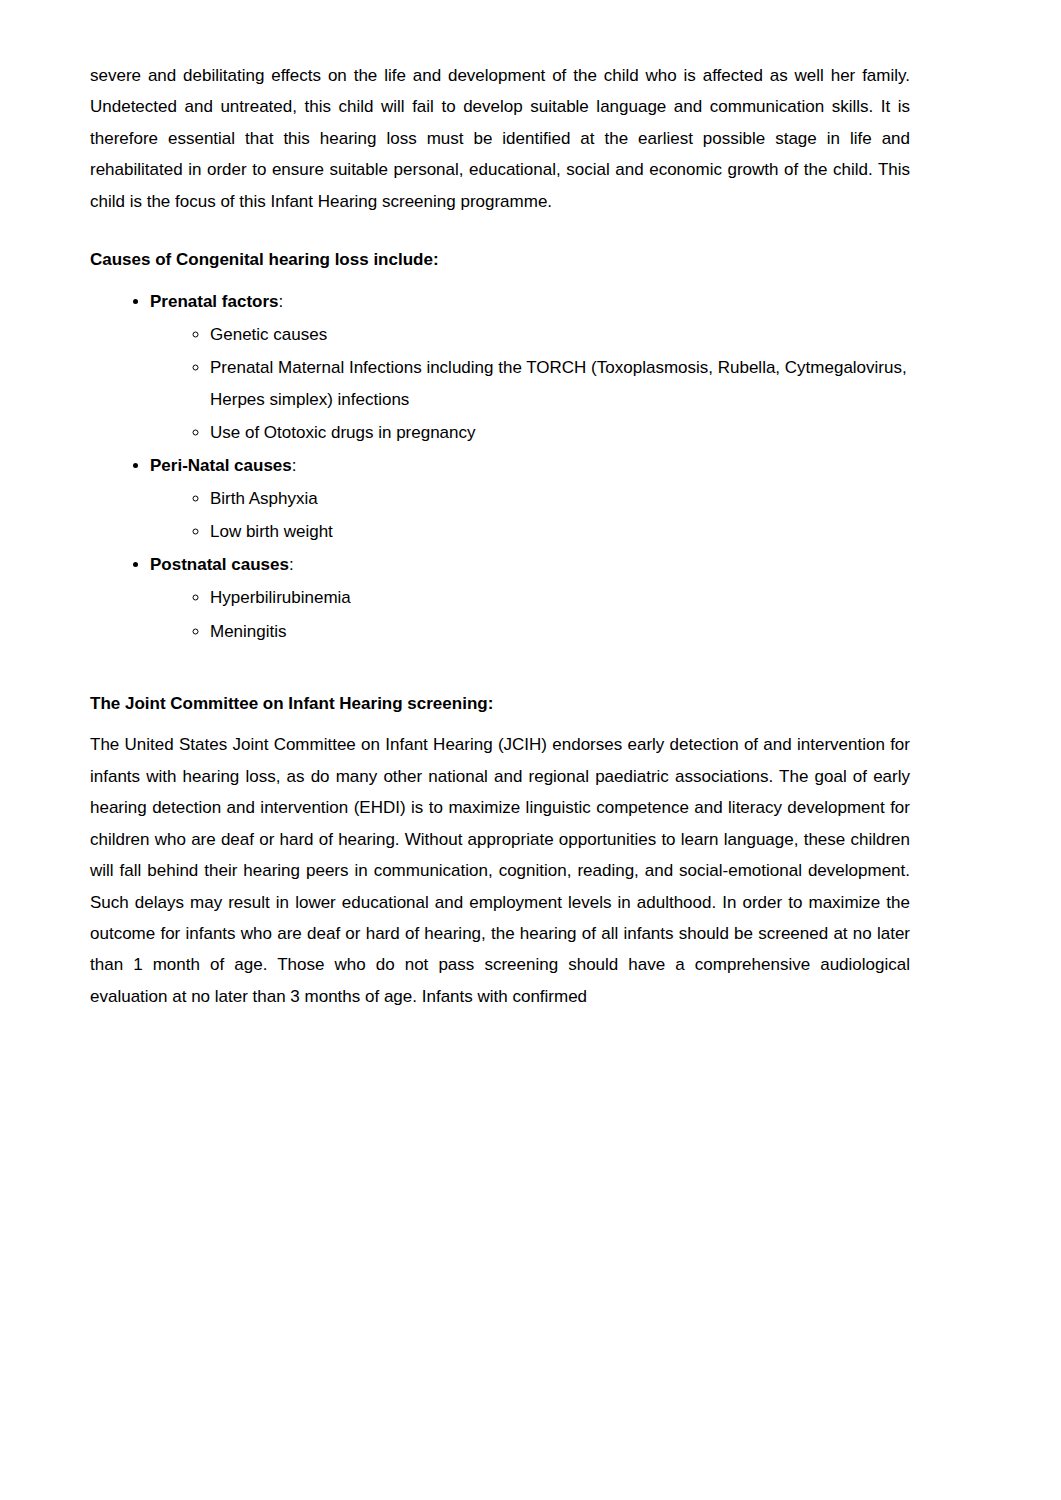severe and debilitating effects on the life and development of the child who is affected as well her family. Undetected and untreated, this child will fail to develop suitable language and communication skills. It is therefore essential that this hearing loss must be identified at the earliest possible stage in life and rehabilitated in order to ensure suitable personal, educational, social and economic growth of the child. This child is the focus of this Infant Hearing screening programme.
Causes of Congenital hearing loss include:
Prenatal factors:
Genetic causes
Prenatal Maternal Infections including the TORCH (Toxoplasmosis, Rubella, Cytmegalovirus, Herpes simplex) infections
Use of Ototoxic drugs in pregnancy
Peri-Natal causes:
Birth Asphyxia
Low birth weight
Postnatal causes:
Hyperbilirubinemia
Meningitis
The Joint Committee on Infant Hearing screening:
The United States Joint Committee on Infant Hearing (JCIH) endorses early detection of and intervention for infants with hearing loss, as do many other national and regional paediatric associations. The goal of early hearing detection and intervention (EHDI) is to maximize linguistic competence and literacy development for children who are deaf or hard of hearing. Without appropriate opportunities to learn language, these children will fall behind their hearing peers in communication, cognition, reading, and social-emotional development. Such delays may result in lower educational and employment levels in adulthood. In order to maximize the outcome for infants who are deaf or hard of hearing, the hearing of all infants should be screened at no later than 1 month of age. Those who do not pass screening should have a comprehensive audiological evaluation at no later than 3 months of age. Infants with confirmed